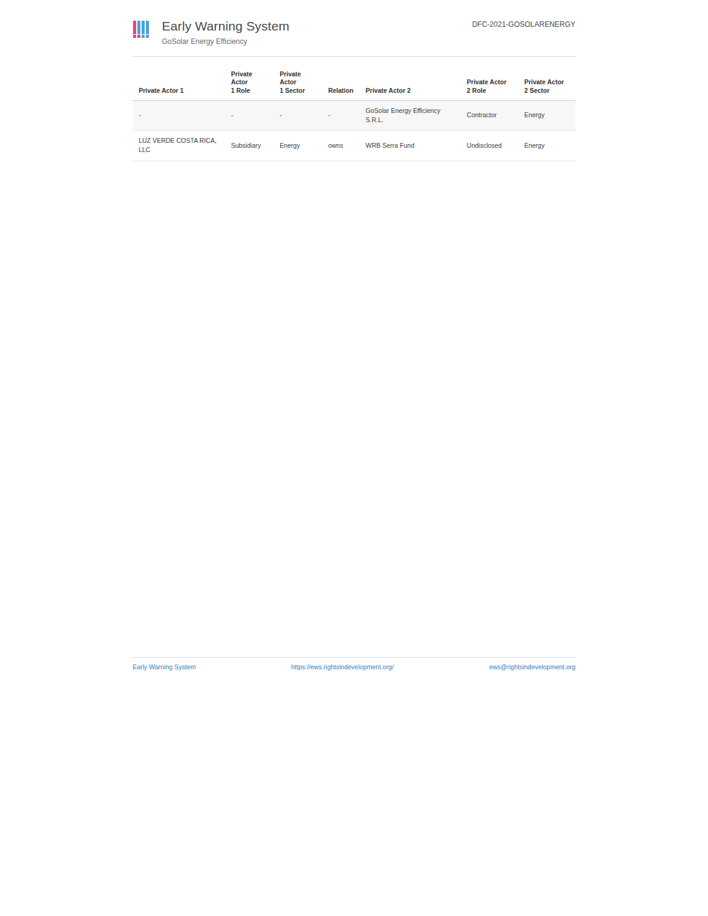Early Warning System
GoSolar Energy Efficiency
DFC-2021-GOSOLARENERGY
| Private Actor 1 | Private Actor 1 Role | Private Actor 1 Sector | Relation | Private Actor 2 | Private Actor 2 Role | Private Actor 2 Sector |
| --- | --- | --- | --- | --- | --- | --- |
| - | - | - | - | GoSolar Energy Efficiency S.R.L. | Contractor | Energy |
| LUZ VERDE COSTA RICA, LLC | Subsidiary | Energy | owns | WRB Serra Fund | Undisclosed | Energy |
Early Warning System
https://ews.rightsindevelopment.org/
ews@rightsindevelopment.org